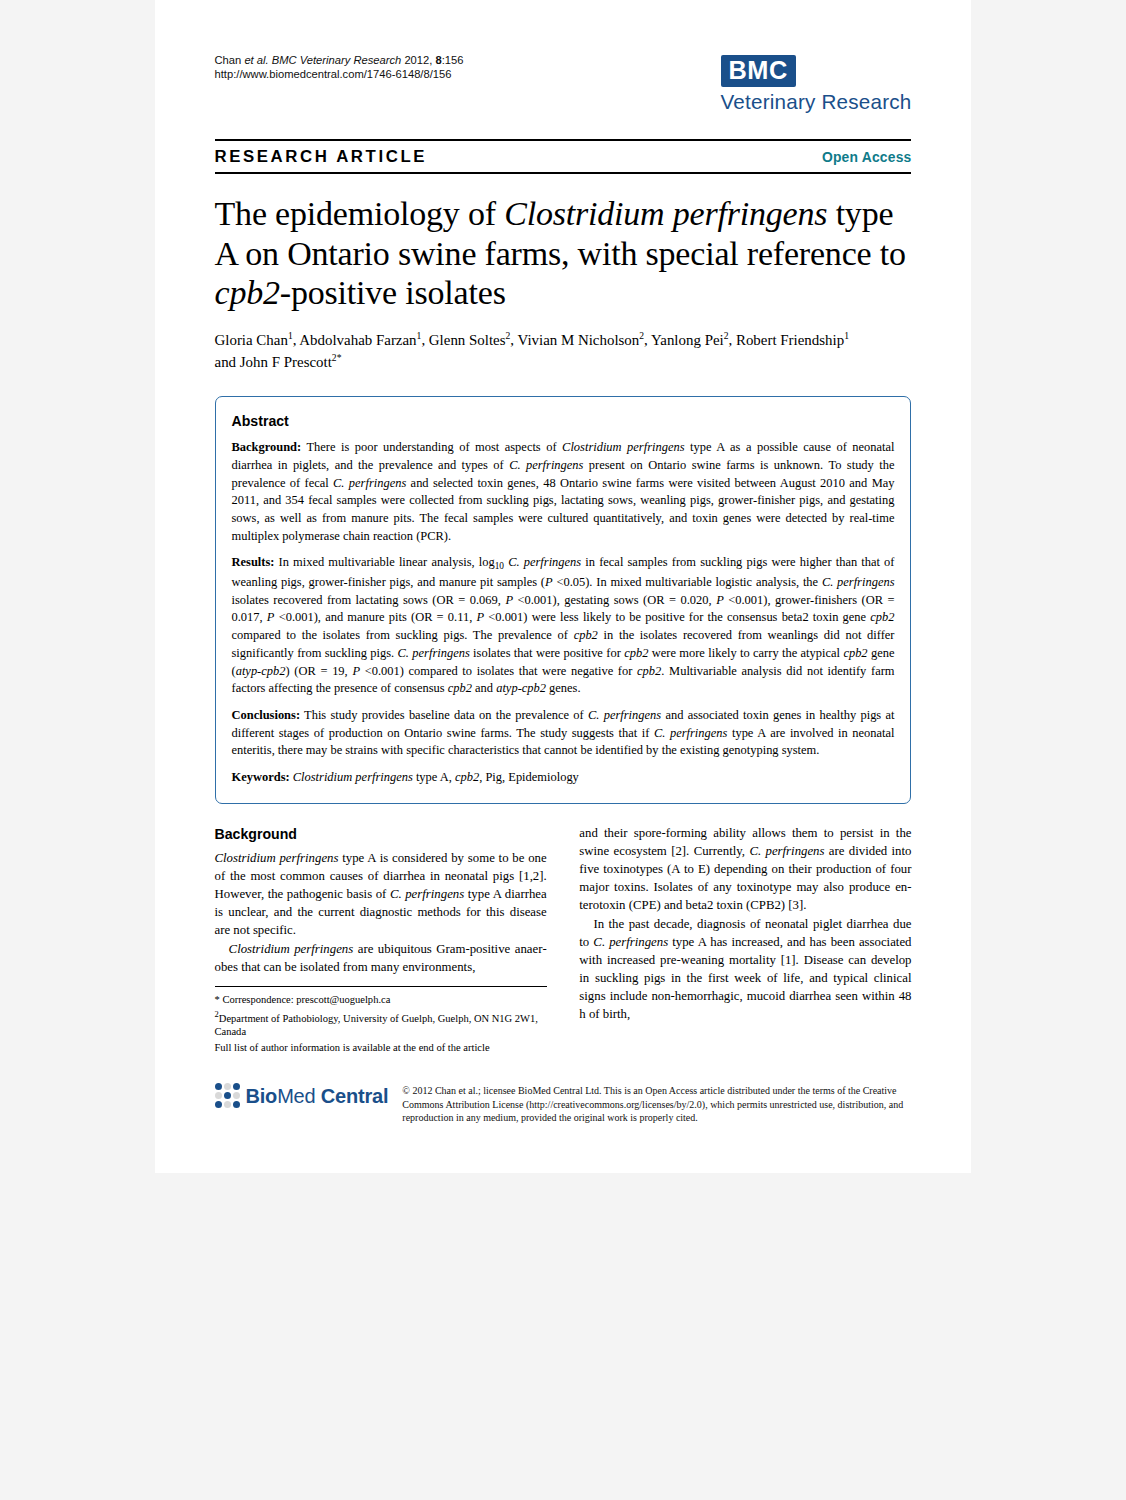Chan et al. BMC Veterinary Research 2012, 8:156
http://www.biomedcentral.com/1746-6148/8/156
BMC Veterinary Research
Research article
Open Access
The epidemiology of Clostridium perfringens type A on Ontario swine farms, with special reference to cpb2-positive isolates
Gloria Chan1, Abdolvahab Farzan1, Glenn Soltes2, Vivian M Nicholson2, Yanlong Pei2, Robert Friendship1
and John F Prescott2*
Abstract
Background: There is poor understanding of most aspects of Clostridium perfringens type A as a possible cause of neonatal diarrhea in piglets, and the prevalence and types of C. perfringens present on Ontario swine farms is unknown. To study the prevalence of fecal C. perfringens and selected toxin genes, 48 Ontario swine farms were visited between August 2010 and May 2011, and 354 fecal samples were collected from suckling pigs, lactating sows, weanling pigs, grower-finisher pigs, and gestating sows, as well as from manure pits. The fecal samples were cultured quantitatively, and toxin genes were detected by real-time multiplex polymerase chain reaction (PCR).
Results: In mixed multivariable linear analysis, log10 C. perfringens in fecal samples from suckling pigs were higher than that of weanling pigs, grower-finisher pigs, and manure pit samples (P <0.05). In mixed multivariable logistic analysis, the C. perfringens isolates recovered from lactating sows (OR = 0.069, P <0.001), gestating sows (OR = 0.020, P <0.001), grower-finishers (OR = 0.017, P <0.001), and manure pits (OR = 0.11, P <0.001) were less likely to be positive for the consensus beta2 toxin gene cpb2 compared to the isolates from suckling pigs. The prevalence of cpb2 in the isolates recovered from weanlings did not differ significantly from suckling pigs. C. perfringens isolates that were positive for cpb2 were more likely to carry the atypical cpb2 gene (atyp-cpb2) (OR = 19, P <0.001) compared to isolates that were negative for cpb2. Multivariable analysis did not identify farm factors affecting the presence of consensus cpb2 and atyp-cpb2 genes.
Conclusions: This study provides baseline data on the prevalence of C. perfringens and associated toxin genes in healthy pigs at different stages of production on Ontario swine farms. The study suggests that if C. perfringens type A are involved in neonatal enteritis, there may be strains with specific characteristics that cannot be identified by the existing genotyping system.
Keywords: Clostridium perfringens type A, cpb2, Pig, Epidemiology
Background
Clostridium perfringens type A is considered by some to be one of the most common causes of diarrhea in neonatal pigs [1,2]. However, the pathogenic basis of C. perfringens type A diarrhea is unclear, and the current diagnostic methods for this disease are not specific.
Clostridium perfringens are ubiquitous Gram-positive anaerobes that can be isolated from many environments,
* Correspondence: prescott@uoguelph.ca
2Department of Pathobiology, University of Guelph, Guelph, ON N1G 2W1, Canada
Full list of author information is available at the end of the article
and their spore-forming ability allows them to persist in the swine ecosystem [2]. Currently, C. perfringens are divided into five toxinotypes (A to E) depending on their production of four major toxins. Isolates of any toxinotype may also produce enterotoxin (CPE) and beta2 toxin (CPB2) [3].
In the past decade, diagnosis of neonatal piglet diarrhea due to C. perfringens type A has increased, and has been associated with increased pre-weaning mortality [1]. Disease can develop in suckling pigs in the first week of life, and typical clinical signs include non-hemorrhagic, mucoid diarrhea seen within 48 h of birth,
BioMed Central
© 2012 Chan et al.; licensee BioMed Central Ltd. This is an Open Access article distributed under the terms of the Creative Commons Attribution License (http://creativecommons.org/licenses/by/2.0), which permits unrestricted use, distribution, and reproduction in any medium, provided the original work is properly cited.